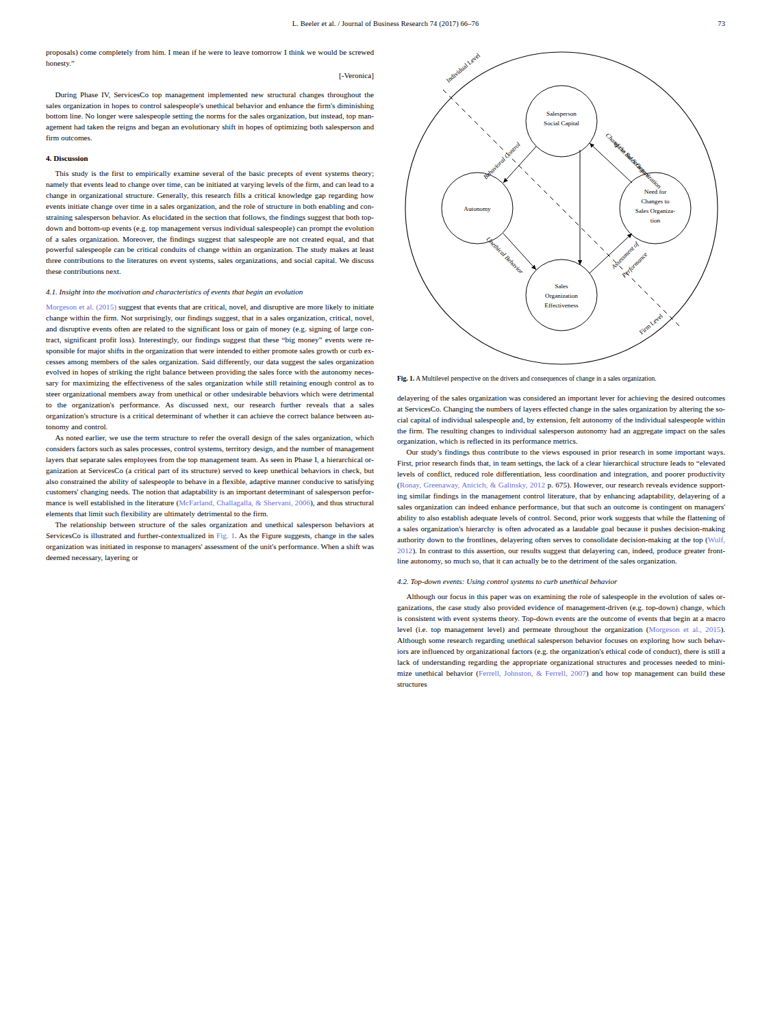L. Beeler et al. / Journal of Business Research 74 (2017) 66–76 73
proposals) come completely from him. I mean if he were to leave tomorrow I think we would be screwed honesty.”
[-Veronica]
During Phase IV, ServicesCo top management implemented new structural changes throughout the sales organization in hopes to control salespeople's unethical behavior and enhance the firm's diminishing bottom line. No longer were salespeople setting the norms for the sales organization, but instead, top management had taken the reigns and began an evolutionary shift in hopes of optimizing both salesperson and firm outcomes.
4. Discussion
This study is the first to empirically examine several of the basic precepts of event systems theory; namely that events lead to change over time, can be initiated at varying levels of the firm, and can lead to a change in organizational structure. Generally, this research fills a critical knowledge gap regarding how events initiate change over time in a sales organization, and the role of structure in both enabling and constraining salesperson behavior. As elucidated in the section that follows, the findings suggest that both top-down and bottom-up events (e.g. top management versus individual salespeople) can prompt the evolution of a sales organization. Moreover, the findings suggest that salespeople are not created equal, and that powerful salespeople can be critical conduits of change within an organization. The study makes at least three contributions to the literatures on event systems, sales organizations, and social capital. We discuss these contributions next.
4.1. Insight into the motivation and characteristics of events that begin an evolution
Morgeson et al. (2015) suggest that events that are critical, novel, and disruptive are more likely to initiate change within the firm. Not surprisingly, our findings suggest, that in a sales organization, critical, novel, and disruptive events often are related to the significant loss or gain of money (e.g. signing of large contract, significant profit loss). Interestingly, our findings suggest that these “big money” events were responsible for major shifts in the organization that were intended to either promote sales growth or curb excesses among members of the sales organization. Said differently, our data suggest the sales organization evolved in hopes of striking the right balance between providing the sales force with the autonomy necessary for maximizing the effectiveness of the sales organization while still retaining enough control as to steer organizational members away from unethical or other undesirable behaviors which were detrimental to the organization's performance. As discussed next, our research further reveals that a sales organization's structure is a critical determinant of whether it can achieve the correct balance between autonomy and control.
As noted earlier, we use the term structure to refer the overall design of the sales organization, which considers factors such as sales processes, control systems, territory design, and the number of management layers that separate sales employees from the top management team. As seen in Phase I, a hierarchical organization at ServicesCo (a critical part of its structure) served to keep unethical behaviors in check, but also constrained the ability of salespeople to behave in a flexible, adaptive manner conducive to satisfying customers' changing needs. The notion that adaptability is an important determinant of salesperson performance is well established in the literature (McFarland, Challagalla, & Shervani, 2006), and thus structural elements that limit such flexibility are ultimately detrimental to the firm.
The relationship between structure of the sales organization and unethical salesperson behaviors at ServicesCo is illustrated and further-contextualized in Fig. 1. As the Figure suggests, change in the sales organization was initiated in response to managers' assessment of the unit's performance. When a shift was deemed necessary, layering or
Salesperson Social Capital Autonomy Sales Organization Effectiveness Need for Changes to Sales Organiza- tion Behavioral Control Unethical Behavior Assessment of Performance Change in the Structure of the Sales Organization Individual Level Firm Level
Fig. 1. A Multilevel perspective on the drivers and consequences of change in a sales organization.
delayering of the sales organization was considered an important lever for achieving the desired outcomes at ServicesCo. Changing the numbers of layers effected change in the sales organization by altering the social capital of individual salespeople and, by extension, felt autonomy of the individual salespeople within the firm. The resulting changes to individual salesperson autonomy had an aggregate impact on the sales organization, which is reflected in its performance metrics.
Our study's findings thus contribute to the views espoused in prior research in some important ways. First, prior research finds that, in team settings, the lack of a clear hierarchical structure leads to “elevated levels of conflict, reduced role differentiation, less coordination and integration, and poorer productivity (Ronay, Greenaway, Anicich, & Galinsky, 2012 p. 675). However, our research reveals evidence supporting similar findings in the management control literature, that by enhancing adaptability, delayering of a sales organization can indeed enhance performance, but that such an outcome is contingent on managers' ability to also establish adequate levels of control. Second, prior work suggests that while the flattening of a sales organization's hierarchy is often advocated as a laudable goal because it pushes decision-making authority down to the frontlines, delayering often serves to consolidate decision-making at the top (Wulf, 2012). In contrast to this assertion, our results suggest that delayering can, indeed, produce greater frontline autonomy, so much so, that it can actually be to the detriment of the sales organization.
4.2. Top-down events: Using control systems to curb unethical behavior
Although our focus in this paper was on examining the role of salespeople in the evolution of sales organizations, the case study also provided evidence of management-driven (e.g. top-down) change, which is consistent with event systems theory. Top-down events are the outcome of events that begin at a macro level (i.e. top management level) and permeate throughout the organization (Morgeson et al., 2015). Although some research regarding unethical salesperson behavior focuses on exploring how such behaviors are influenced by organizational factors (e.g. the organization's ethical code of conduct), there is still a lack of understanding regarding the appropriate organizational structures and processes needed to minimize unethical behavior (Ferrell, Johnston, & Ferrell, 2007) and how top management can build these structures